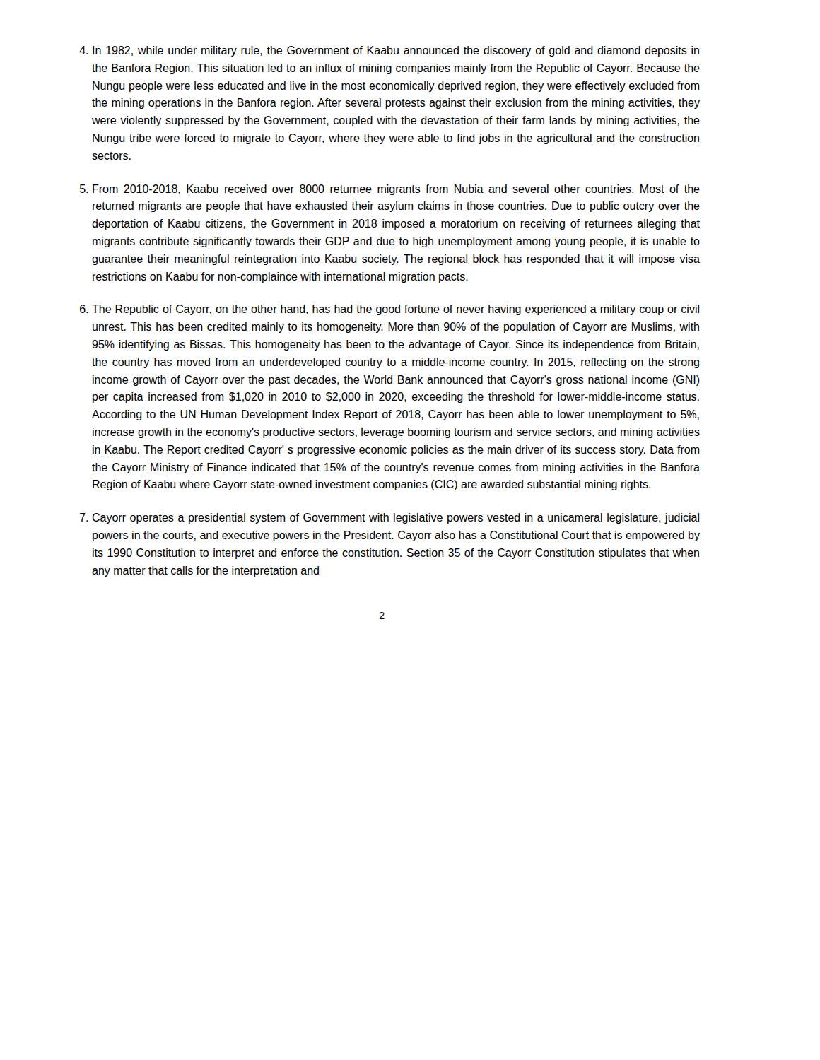In 1982, while under military rule, the Government of Kaabu announced the discovery of gold and diamond deposits in the Banfora Region. This situation led to an influx of mining companies mainly from the Republic of Cayorr. Because the Nungu people were less educated and live in the most economically deprived region, they were effectively excluded from the mining operations in the Banfora region. After several protests against their exclusion from the mining activities, they were violently suppressed by the Government, coupled with the devastation of their farm lands by mining activities, the Nungu tribe were forced to migrate to Cayorr, where they were able to find jobs in the agricultural and the construction sectors.
From 2010-2018, Kaabu received over 8000 returnee migrants from Nubia and several other countries. Most of the returned migrants are people that have exhausted their asylum claims in those countries. Due to public outcry over the deportation of Kaabu citizens, the Government in 2018 imposed a moratorium on receiving of returnees alleging that migrants contribute significantly towards their GDP and due to high unemployment among young people, it is unable to guarantee their meaningful reintegration into Kaabu society. The regional block has responded that it will impose visa restrictions on Kaabu for non-complaince with international migration pacts.
The Republic of Cayorr, on the other hand, has had the good fortune of never having experienced a military coup or civil unrest. This has been credited mainly to its homogeneity. More than 90% of the population of Cayorr are Muslims, with 95% identifying as Bissas. This homogeneity has been to the advantage of Cayor. Since its independence from Britain, the country has moved from an underdeveloped country to a middle-income country. In 2015, reflecting on the strong income growth of Cayorr over the past decades, the World Bank announced that Cayorr's gross national income (GNI) per capita increased from $1,020 in 2010 to $2,000 in 2020, exceeding the threshold for lower-middle-income status. According to the UN Human Development Index Report of 2018, Cayorr has been able to lower unemployment to 5%, increase growth in the economy's productive sectors, leverage booming tourism and service sectors, and mining activities in Kaabu. The Report credited Cayorr' s progressive economic policies as the main driver of its success story. Data from the Cayorr Ministry of Finance indicated that 15% of the country's revenue comes from mining activities in the Banfora Region of Kaabu where Cayorr state-owned investment companies (CIC) are awarded substantial mining rights.
Cayorr operates a presidential system of Government with legislative powers vested in a unicameral legislature, judicial powers in the courts, and executive powers in the President. Cayorr also has a Constitutional Court that is empowered by its 1990 Constitution to interpret and enforce the constitution. Section 35 of the Cayorr Constitution stipulates that when any matter that calls for the interpretation and
2